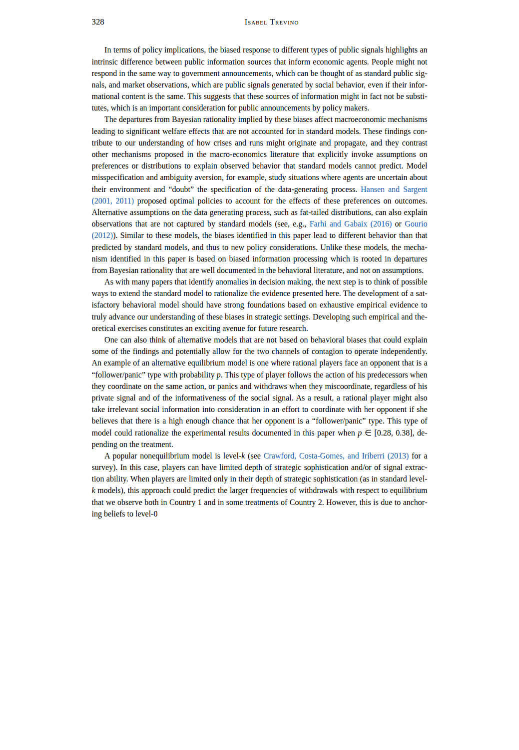328 Isabel Trevino
In terms of policy implications, the biased response to different types of public signals highlights an intrinsic difference between public information sources that inform economic agents. People might not respond in the same way to government announcements, which can be thought of as standard public signals, and market observations, which are public signals generated by social behavior, even if their informational content is the same. This suggests that these sources of information might in fact not be substitutes, which is an important consideration for public announcements by policy makers.
The departures from Bayesian rationality implied by these biases affect macroeconomic mechanisms leading to significant welfare effects that are not accounted for in standard models. These findings contribute to our understanding of how crises and runs might originate and propagate, and they contrast other mechanisms proposed in the macro-economics literature that explicitly invoke assumptions on preferences or distributions to explain observed behavior that standard models cannot predict. Model misspecification and ambiguity aversion, for example, study situations where agents are uncertain about their environment and “doubt” the specification of the data-generating process. Hansen and Sargent (2001, 2011) proposed optimal policies to account for the effects of these preferences on outcomes. Alternative assumptions on the data generating process, such as fat-tailed distributions, can also explain observations that are not captured by standard models (see, e.g., Farhi and Gabaix (2016) or Gourio (2012)). Similar to these models, the biases identified in this paper lead to different behavior than that predicted by standard models, and thus to new policy considerations. Unlike these models, the mechanism identified in this paper is based on biased information processing which is rooted in departures from Bayesian rationality that are well documented in the behavioral literature, and not on assumptions.
As with many papers that identify anomalies in decision making, the next step is to think of possible ways to extend the standard model to rationalize the evidence presented here. The development of a satisfactory behavioral model should have strong foundations based on exhaustive empirical evidence to truly advance our understanding of these biases in strategic settings. Developing such empirical and theoretical exercises constitutes an exciting avenue for future research.
One can also think of alternative models that are not based on behavioral biases that could explain some of the findings and potentially allow for the two channels of contagion to operate independently. An example of an alternative equilibrium model is one where rational players face an opponent that is a “follower/panic” type with probability p. This type of player follows the action of his predecessors when they coordinate on the same action, or panics and withdraws when they miscoordinate, regardless of his private signal and of the informativeness of the social signal. As a result, a rational player might also take irrelevant social information into consideration in an effort to coordinate with her opponent if she believes that there is a high enough chance that her opponent is a “follower/panic” type. This type of model could rationalize the experimental results documented in this paper when p ∈ [0.28, 0.38], depending on the treatment.
A popular nonequilibrium model is level-k (see Crawford, Costa-Gomes, and Iriberri (2013) for a survey). In this case, players can have limited depth of strategic sophistication and/or of signal extraction ability. When players are limited only in their depth of strategic sophistication (as in standard level-k models), this approach could predict the larger frequencies of withdrawals with respect to equilibrium that we observe both in Country 1 and in some treatments of Country 2. However, this is due to anchoring beliefs to level-0